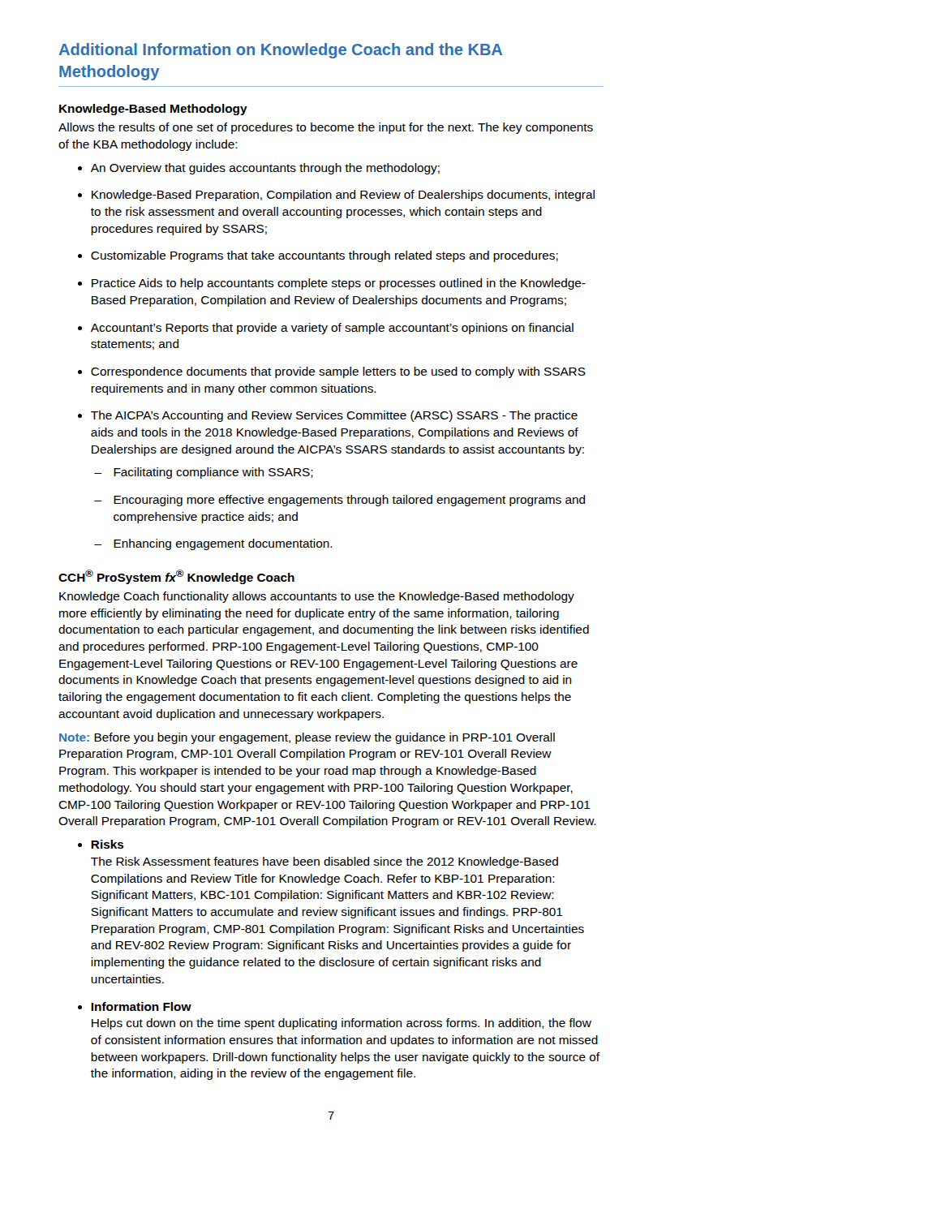Additional Information on Knowledge Coach and the KBA Methodology
Knowledge-Based Methodology
Allows the results of one set of procedures to become the input for the next. The key components of the KBA methodology include:
An Overview that guides accountants through the methodology;
Knowledge-Based Preparation, Compilation and Review of Dealerships documents, integral to the risk assessment and overall accounting processes, which contain steps and procedures required by SSARS;
Customizable Programs that take accountants through related steps and procedures;
Practice Aids to help accountants complete steps or processes outlined in the Knowledge-Based Preparation, Compilation and Review of Dealerships documents and Programs;
Accountant’s Reports that provide a variety of sample accountant’s opinions on financial statements; and
Correspondence documents that provide sample letters to be used to comply with SSARS requirements and in many other common situations.
The AICPA’s Accounting and Review Services Committee (ARSC) SSARS - The practice aids and tools in the 2018 Knowledge-Based Preparations, Compilations and Reviews of Dealerships are designed around the AICPA’s SSARS standards to assist accountants by:
Facilitating compliance with SSARS;
Encouraging more effective engagements through tailored engagement programs and comprehensive practice aids; and
Enhancing engagement documentation.
CCH® ProSystem fx® Knowledge Coach
Knowledge Coach functionality allows accountants to use the Knowledge-Based methodology more efficiently by eliminating the need for duplicate entry of the same information, tailoring documentation to each particular engagement, and documenting the link between risks identified and procedures performed. PRP-100 Engagement-Level Tailoring Questions, CMP-100 Engagement-Level Tailoring Questions or REV-100 Engagement-Level Tailoring Questions are documents in Knowledge Coach that presents engagement-level questions designed to aid in tailoring the engagement documentation to fit each client. Completing the questions helps the accountant avoid duplication and unnecessary workpapers.
Note: Before you begin your engagement, please review the guidance in PRP-101 Overall Preparation Program, CMP-101 Overall Compilation Program or REV-101 Overall Review Program. This workpaper is intended to be your road map through a Knowledge-Based methodology. You should start your engagement with PRP-100 Tailoring Question Workpaper, CMP-100 Tailoring Question Workpaper or REV-100 Tailoring Question Workpaper and PRP-101 Overall Preparation Program, CMP-101 Overall Compilation Program or REV-101 Overall Review.
Risks
The Risk Assessment features have been disabled since the 2012 Knowledge-Based Compilations and Review Title for Knowledge Coach. Refer to KBP-101 Preparation: Significant Matters, KBC-101 Compilation: Significant Matters and KBR-102 Review: Significant Matters to accumulate and review significant issues and findings. PRP-801 Preparation Program, CMP-801 Compilation Program: Significant Risks and Uncertainties and REV-802 Review Program: Significant Risks and Uncertainties provides a guide for implementing the guidance related to the disclosure of certain significant risks and uncertainties.
Information Flow
Helps cut down on the time spent duplicating information across forms. In addition, the flow of consistent information ensures that information and updates to information are not missed between workpapers. Drill-down functionality helps the user navigate quickly to the source of the information, aiding in the review of the engagement file.
7